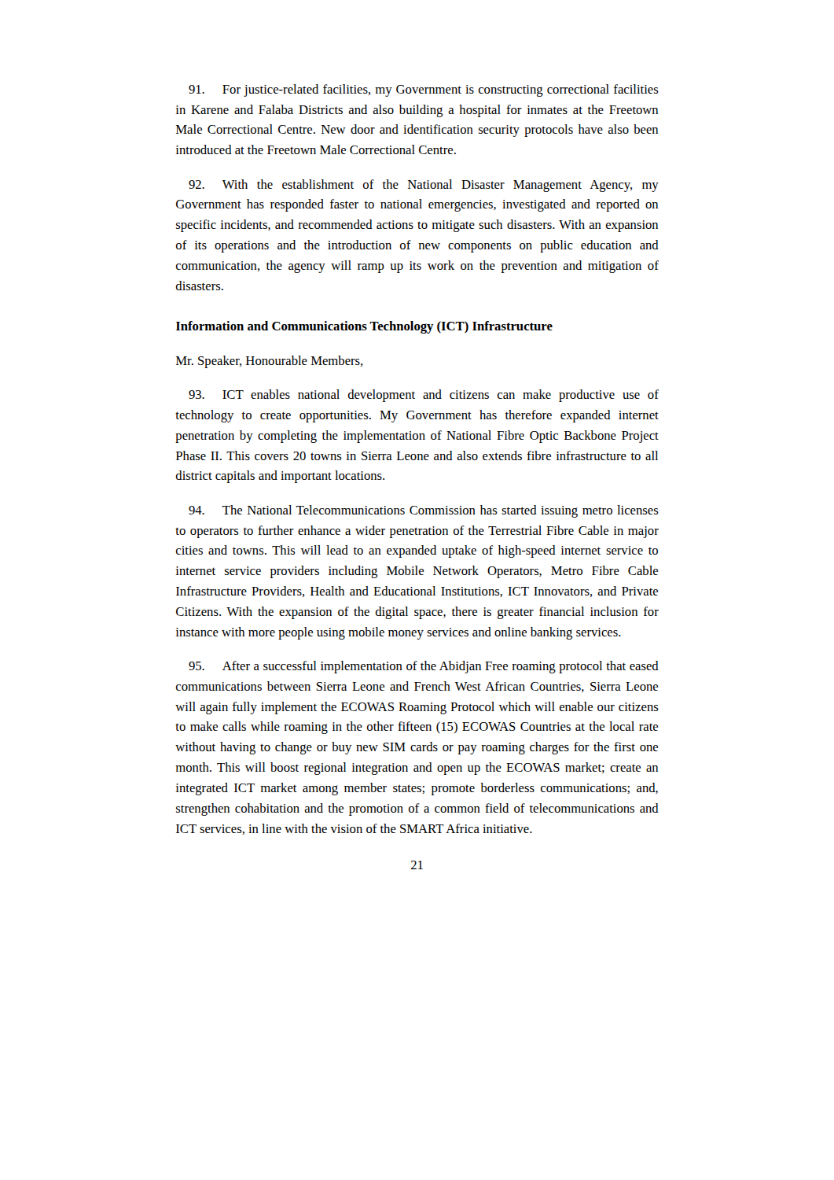91. For justice-related facilities, my Government is constructing correctional facilities in Karene and Falaba Districts and also building a hospital for inmates at the Freetown Male Correctional Centre. New door and identification security protocols have also been introduced at the Freetown Male Correctional Centre.
92. With the establishment of the National Disaster Management Agency, my Government has responded faster to national emergencies, investigated and reported on specific incidents, and recommended actions to mitigate such disasters. With an expansion of its operations and the introduction of new components on public education and communication, the agency will ramp up its work on the prevention and mitigation of disasters.
Information and Communications Technology (ICT) Infrastructure
Mr. Speaker, Honourable Members,
93. ICT enables national development and citizens can make productive use of technology to create opportunities. My Government has therefore expanded internet penetration by completing the implementation of National Fibre Optic Backbone Project Phase II. This covers 20 towns in Sierra Leone and also extends fibre infrastructure to all district capitals and important locations.
94. The National Telecommunications Commission has started issuing metro licenses to operators to further enhance a wider penetration of the Terrestrial Fibre Cable in major cities and towns. This will lead to an expanded uptake of high-speed internet service to internet service providers including Mobile Network Operators, Metro Fibre Cable Infrastructure Providers, Health and Educational Institutions, ICT Innovators, and Private Citizens. With the expansion of the digital space, there is greater financial inclusion for instance with more people using mobile money services and online banking services.
95. After a successful implementation of the Abidjan Free roaming protocol that eased communications between Sierra Leone and French West African Countries, Sierra Leone will again fully implement the ECOWAS Roaming Protocol which will enable our citizens to make calls while roaming in the other fifteen (15) ECOWAS Countries at the local rate without having to change or buy new SIM cards or pay roaming charges for the first one month. This will boost regional integration and open up the ECOWAS market; create an integrated ICT market among member states; promote borderless communications; and, strengthen cohabitation and the promotion of a common field of telecommunications and ICT services, in line with the vision of the SMART Africa initiative.
21